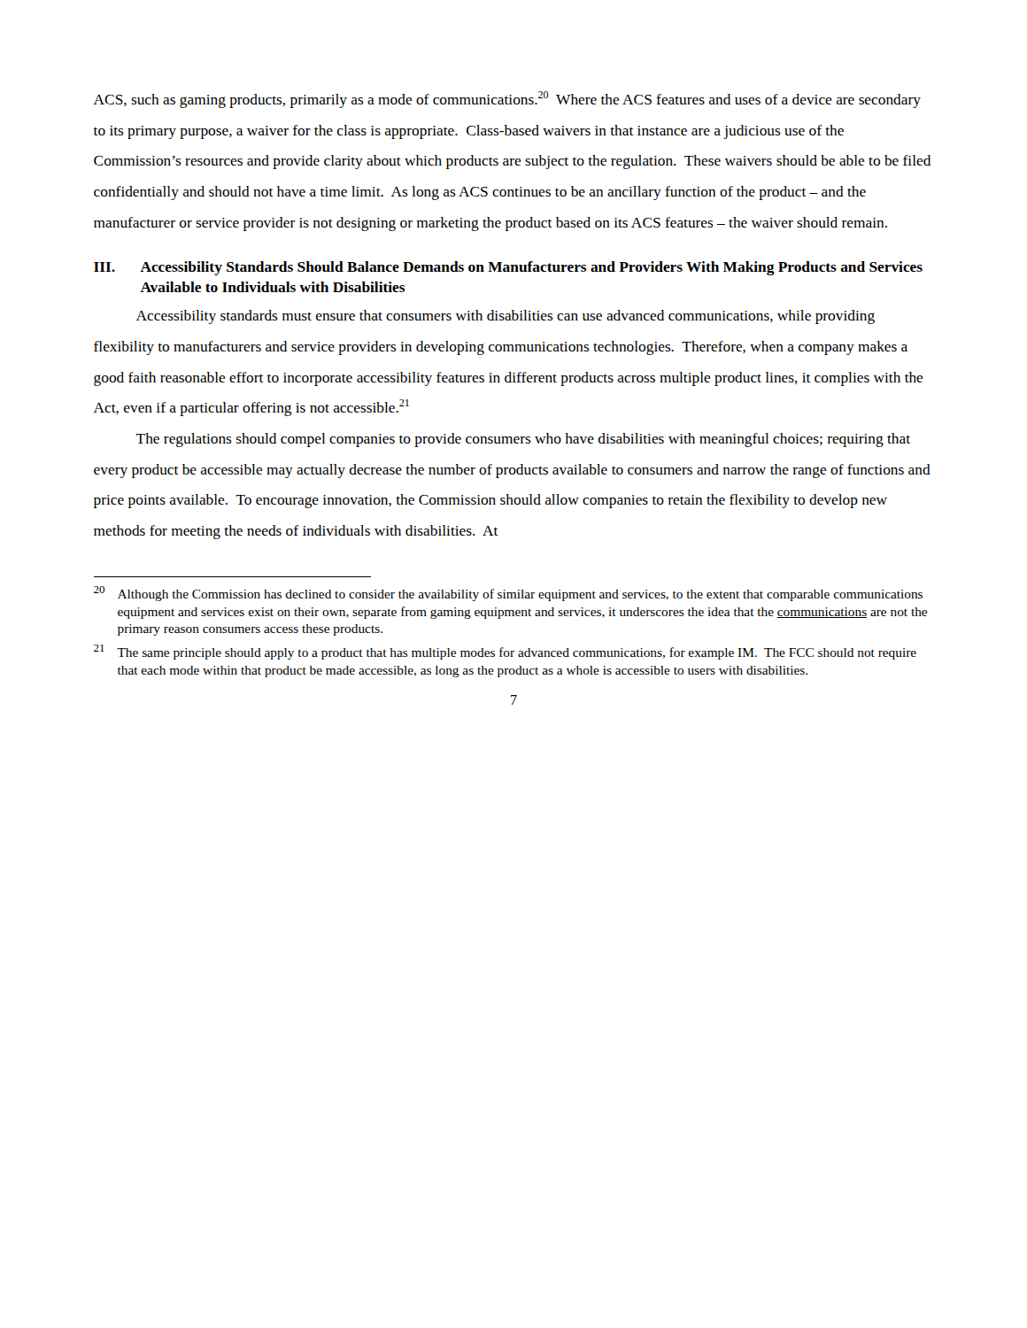ACS, such as gaming products, primarily as a mode of communications.20 Where the ACS features and uses of a device are secondary to its primary purpose, a waiver for the class is appropriate. Class-based waivers in that instance are a judicious use of the Commission’s resources and provide clarity about which products are subject to the regulation. These waivers should be able to be filed confidentially and should not have a time limit. As long as ACS continues to be an ancillary function of the product – and the manufacturer or service provider is not designing or marketing the product based on its ACS features – the waiver should remain.
III. Accessibility Standards Should Balance Demands on Manufacturers and Providers With Making Products and Services Available to Individuals with Disabilities
Accessibility standards must ensure that consumers with disabilities can use advanced communications, while providing flexibility to manufacturers and service providers in developing communications technologies. Therefore, when a company makes a good faith reasonable effort to incorporate accessibility features in different products across multiple product lines, it complies with the Act, even if a particular offering is not accessible.21
The regulations should compel companies to provide consumers who have disabilities with meaningful choices; requiring that every product be accessible may actually decrease the number of products available to consumers and narrow the range of functions and price points available. To encourage innovation, the Commission should allow companies to retain the flexibility to develop new methods for meeting the needs of individuals with disabilities. At
20
Although the Commission has declined to consider the availability of similar equipment and services, to the extent that comparable communications equipment and services exist on their own, separate from gaming equipment and services, it underscores the idea that the communications are not the primary reason consumers access these products.
21
The same principle should apply to a product that has multiple modes for advanced communications, for example IM. The FCC should not require that each mode within that product be made accessible, as long as the product as a whole is accessible to users with disabilities.
7